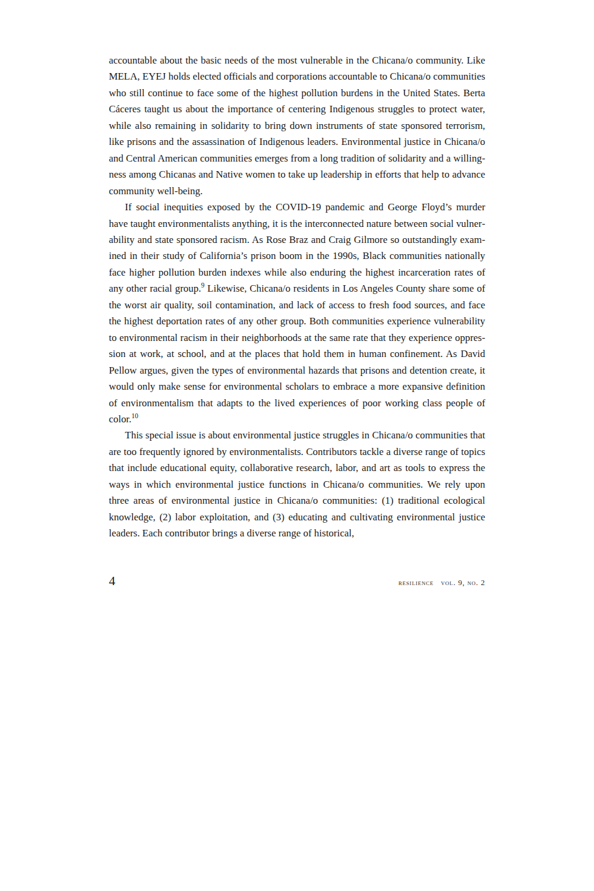accountable about the basic needs of the most vulnerable in the Chicana/o community. Like MELA, EYEJ holds elected officials and corporations accountable to Chicana/o communities who still continue to face some of the highest pollution burdens in the United States. Berta Cáceres taught us about the importance of centering Indigenous struggles to protect water, while also remaining in solidarity to bring down instruments of state sponsored terrorism, like prisons and the assassination of Indigenous leaders. Environmental justice in Chicana/o and Central American communities emerges from a long tradition of solidarity and a willingness among Chicanas and Native women to take up leadership in efforts that help to advance community well-being.
If social inequities exposed by the COVID-19 pandemic and George Floyd’s murder have taught environmentalists anything, it is the interconnected nature between social vulnerability and state sponsored racism. As Rose Braz and Craig Gilmore so outstandingly examined in their study of California’s prison boom in the 1990s, Black communities nationally face higher pollution burden indexes while also enduring the highest incarceration rates of any other racial group.9 Likewise, Chicana/o residents in Los Angeles County share some of the worst air quality, soil contamination, and lack of access to fresh food sources, and face the highest deportation rates of any other group. Both communities experience vulnerability to environmental racism in their neighborhoods at the same rate that they experience oppression at work, at school, and at the places that hold them in human confinement. As David Pellow argues, given the types of environmental hazards that prisons and detention create, it would only make sense for environmental scholars to embrace a more expansive definition of environmentalism that adapts to the lived experiences of poor working class people of color.10
This special issue is about environmental justice struggles in Chicana/o communities that are too frequently ignored by environmentalists. Contributors tackle a diverse range of topics that include educational equity, collaborative research, labor, and art as tools to express the ways in which environmental justice functions in Chicana/o communities. We rely upon three areas of environmental justice in Chicana/o communities: (1) traditional ecological knowledge, (2) labor exploitation, and (3) educating and cultivating environmental justice leaders. Each contributor brings a diverse range of historical,
4 Resilience Vol. 9, No. 2